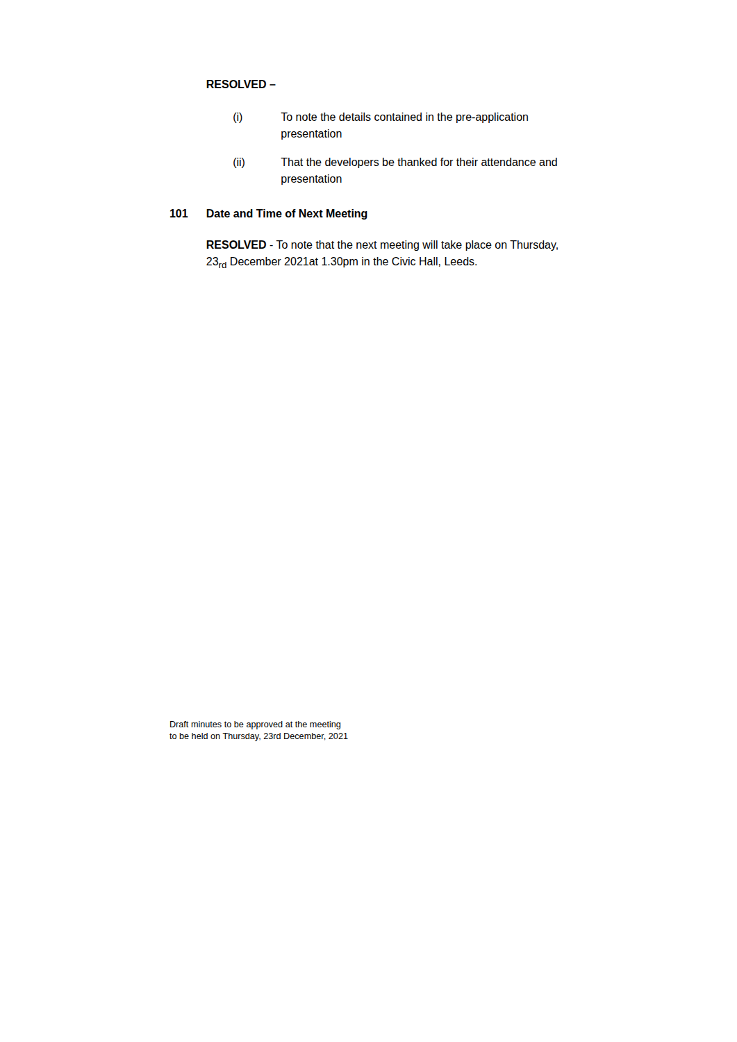RESOLVED –
(i) To note the details contained in the pre-application presentation
(ii) That the developers be thanked for their attendance and presentation
101 Date and Time of Next Meeting
RESOLVED - To note that the next meeting will take place on Thursday, 23rd December 2021at 1.30pm in the Civic Hall, Leeds.
Draft minutes to be approved at the meeting
to be held on Thursday, 23rd December, 2021